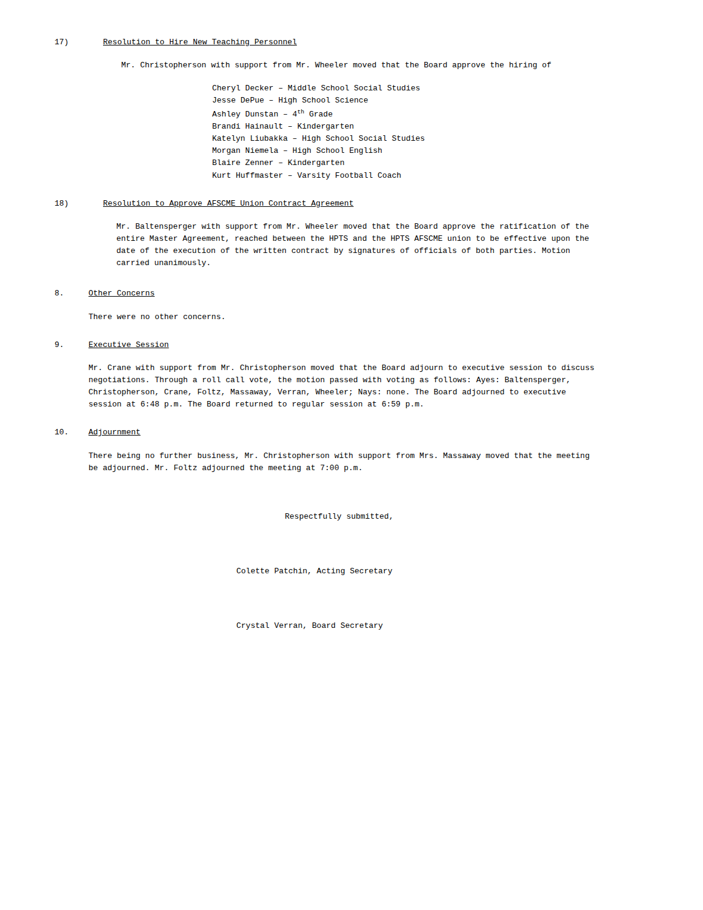17) Resolution to Hire New Teaching Personnel
Mr. Christopherson with support from Mr. Wheeler moved that the Board approve the hiring of
Cheryl Decker – Middle School Social Studies
Jesse DePue – High School Science
Ashley Dunstan – 4th Grade
Brandi Hainault – Kindergarten
Katelyn Liubakka – High School Social Studies
Morgan Niemela – High School English
Blaire Zenner – Kindergarten
Kurt Huffmaster – Varsity Football Coach
18) Resolution to Approve AFSCME Union Contract Agreement
Mr. Baltensperger with support from Mr. Wheeler moved that the Board approve the ratification of the entire Master Agreement, reached between the HPTS and the HPTS AFSCME union to be effective upon the date of the execution of the written contract by signatures of officials of both parties. Motion carried unanimously.
8. Other Concerns
There were no other concerns.
9. Executive Session
Mr. Crane with support from Mr. Christopherson moved that the Board adjourn to executive session to discuss negotiations. Through a roll call vote, the motion passed with voting as follows: Ayes: Baltensperger, Christopherson, Crane, Foltz, Massaway, Verran, Wheeler; Nays: none. The Board adjourned to executive session at 6:48 p.m. The Board returned to regular session at 6:59 p.m.
10. Adjournment
There being no further business, Mr. Christopherson with support from Mrs. Massaway moved that the meeting be adjourned. Mr. Foltz adjourned the meeting at 7:00 p.m.
Respectfully submitted,
Colette Patchin, Acting Secretary
Crystal Verran, Board Secretary